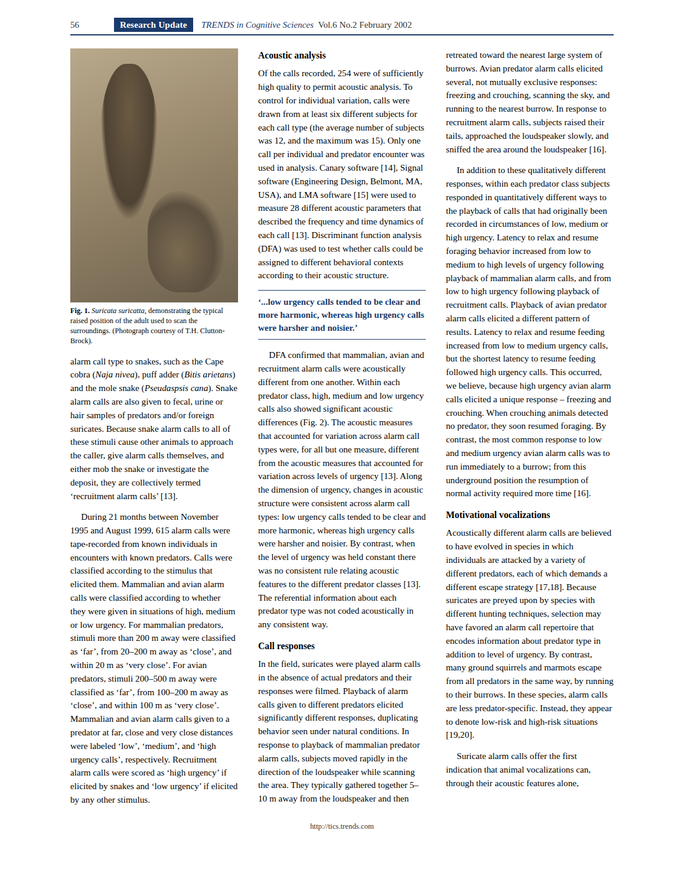56
Research Update
TRENDS in Cognitive Sciences Vol.6 No.2 February 2002
Fig. 1. Suricata suricatta, demonstrating the typical raised position of the adult used to scan the surroundings. (Photograph courtesy of T.H. Clutton-Brock).
alarm call type to snakes, such as the Cape cobra (Naja nivea), puff adder (Bitis arietans) and the mole snake (Pseudaspsis cana). Snake alarm calls are also given to fecal, urine or hair samples of predators and/or foreign suricates. Because snake alarm calls to all of these stimuli cause other animals to approach the caller, give alarm calls themselves, and either mob the snake or investigate the deposit, they are collectively termed ‘recruitment alarm calls’ [13].
During 21 months between November 1995 and August 1999, 615 alarm calls were tape-recorded from known individuals in encounters with known predators. Calls were classified according to the stimulus that elicited them. Mammalian and avian alarm calls were classified according to whether they were given in situations of high, medium or low urgency. For mammalian predators, stimuli more than 200 m away were classified as ‘far’, from 20–200 m away as ‘close’, and within 20 m as ‘very close’. For avian predators, stimuli 200–500 m away were classified as ‘far’, from 100–200 m away as ‘close’, and within 100 m as ‘very close’. Mammalian and avian alarm calls given to a predator at far, close and very close distances were labeled ‘low’, ‘medium’, and ‘high urgency calls’, respectively. Recruitment alarm calls were scored as ‘high urgency’ if elicited by snakes and ‘low urgency’ if elicited by any other stimulus.
Acoustic analysis
Of the calls recorded, 254 were of sufficiently high quality to permit acoustic analysis. To control for individual variation, calls were drawn from at least six different subjects for each call type (the average number of subjects was 12, and the maximum was 15). Only one call per individual and predator encounter was used in analysis. Canary software [14], Signal software (Engineering Design, Belmont, MA, USA), and LMA software [15] were used to measure 28 different acoustic parameters that described the frequency and time dynamics of each call [13]. Discriminant function analysis (DFA) was used to test whether calls could be assigned to different behavioral contexts according to their acoustic structure.
‘...low urgency calls tended to be clear and more harmonic, whereas high urgency calls were harsher and noisier.’
DFA confirmed that mammalian, avian and recruitment alarm calls were acoustically different from one another. Within each predator class, high, medium and low urgency calls also showed significant acoustic differences (Fig. 2). The acoustic measures that accounted for variation across alarm call types were, for all but one measure, different from the acoustic measures that accounted for variation across levels of urgency [13]. Along the dimension of urgency, changes in acoustic structure were consistent across alarm call types: low urgency calls tended to be clear and more harmonic, whereas high urgency calls were harsher and noisier. By contrast, when the level of urgency was held constant there was no consistent rule relating acoustic features to the different predator classes [13]. The referential information about each predator type was not coded acoustically in any consistent way.
Call responses
In the field, suricates were played alarm calls in the absence of actual predators and their responses were filmed. Playback of alarm calls given to different predators elicited significantly different responses, duplicating behavior seen under natural conditions. In response to playback of mammalian predator alarm calls, subjects moved rapidly in the direction of the loudspeaker while scanning the area. They typically gathered together 5–10 m away from the loudspeaker and then retreated toward the nearest large system of burrows. Avian predator alarm calls elicited several, not mutually exclusive responses: freezing and crouching, scanning the sky, and running to the nearest burrow. In response to recruitment alarm calls, subjects raised their tails, approached the loudspeaker slowly, and sniffed the area around the loudspeaker [16].
In addition to these qualitatively different responses, within each predator class subjects responded in quantitatively different ways to the playback of calls that had originally been recorded in circumstances of low, medium or high urgency. Latency to relax and resume foraging behavior increased from low to medium to high levels of urgency following playback of mammalian alarm calls, and from low to high urgency following playback of recruitment calls. Playback of avian predator alarm calls elicited a different pattern of results. Latency to relax and resume feeding increased from low to medium urgency calls, but the shortest latency to resume feeding followed high urgency calls. This occurred, we believe, because high urgency avian alarm calls elicited a unique response – freezing and crouching. When crouching animals detected no predator, they soon resumed foraging. By contrast, the most common response to low and medium urgency avian alarm calls was to run immediately to a burrow; from this underground position the resumption of normal activity required more time [16].
Motivational vocalizations
Acoustically different alarm calls are believed to have evolved in species in which individuals are attacked by a variety of different predators, each of which demands a different escape strategy [17,18]. Because suricates are preyed upon by species with different hunting techniques, selection may have favored an alarm call repertoire that encodes information about predator type in addition to level of urgency. By contrast, many ground squirrels and marmots escape from all predators in the same way, by running to their burrows. In these species, alarm calls are less predator-specific. Instead, they appear to denote low-risk and high-risk situations [19,20].
Suricate alarm calls offer the first indication that animal vocalizations can, through their acoustic features alone,
http://tics.trends.com